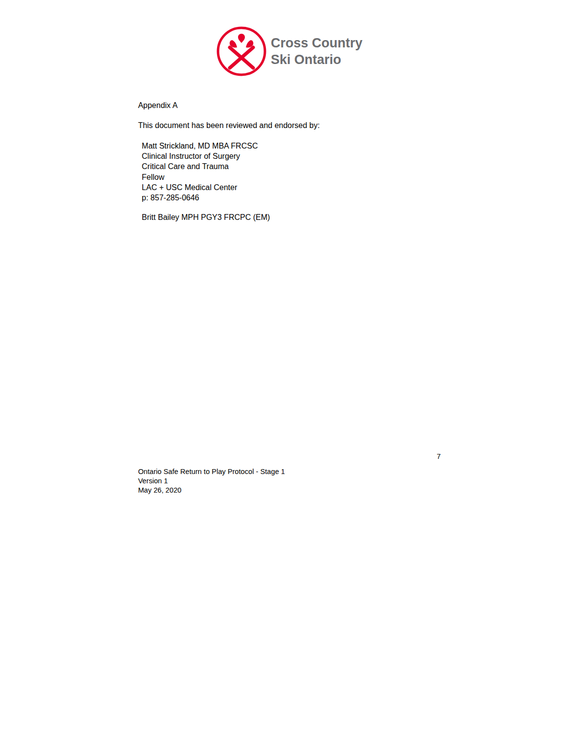Cross Country Ski Ontario
Appendix A
This document has been reviewed and endorsed by:
Matt Strickland, MD MBA FRCSC
Clinical Instructor of Surgery
Critical Care and Trauma
Fellow
LAC + USC Medical Center
p: 857-285-0646
Britt Bailey MPH PGY3 FRCPC (EM)
7
Ontario Safe Return to Play Protocol - Stage 1
Version 1
May 26, 2020